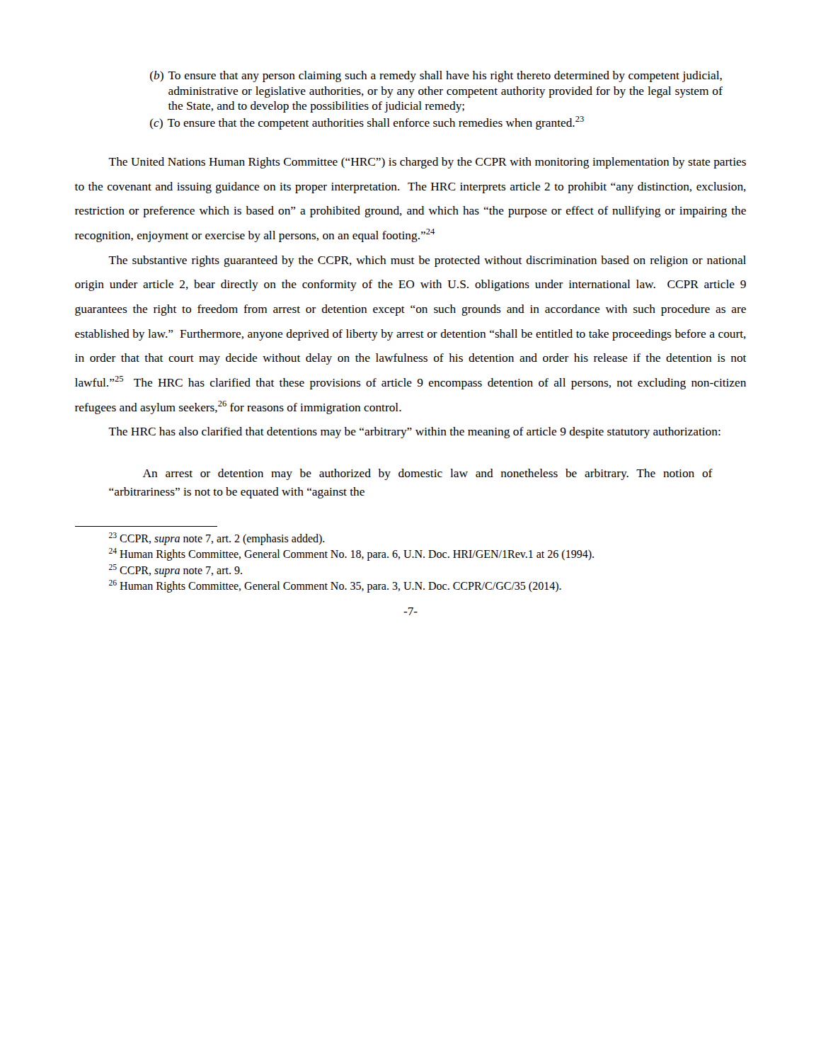(b) To ensure that any person claiming such a remedy shall have his right thereto determined by competent judicial, administrative or legislative authorities, or by any other competent authority provided for by the legal system of the State, and to develop the possibilities of judicial remedy;
(c) To ensure that the competent authorities shall enforce such remedies when granted.23
The United Nations Human Rights Committee (“HRC”) is charged by the CCPR with monitoring implementation by state parties to the covenant and issuing guidance on its proper interpretation. The HRC interprets article 2 to prohibit “any distinction, exclusion, restriction or preference which is based on” a prohibited ground, and which has “the purpose or effect of nullifying or impairing the recognition, enjoyment or exercise by all persons, on an equal footing.”24
The substantive rights guaranteed by the CCPR, which must be protected without discrimination based on religion or national origin under article 2, bear directly on the conformity of the EO with U.S. obligations under international law. CCPR article 9 guarantees the right to freedom from arrest or detention except “on such grounds and in accordance with such procedure as are established by law.” Furthermore, anyone deprived of liberty by arrest or detention “shall be entitled to take proceedings before a court, in order that that court may decide without delay on the lawfulness of his detention and order his release if the detention is not lawful.”25 The HRC has clarified that these provisions of article 9 encompass detention of all persons, not excluding non-citizen refugees and asylum seekers,26 for reasons of immigration control.
The HRC has also clarified that detentions may be “arbitrary” within the meaning of article 9 despite statutory authorization:
An arrest or detention may be authorized by domestic law and nonetheless be arbitrary. The notion of “arbitrariness” is not to be equated with “against the
23 CCPR, supra note 7, art. 2 (emphasis added).
24 Human Rights Committee, General Comment No. 18, para. 6, U.N. Doc. HRI/GEN/1Rev.1 at 26 (1994).
25 CCPR, supra note 7, art. 9.
26 Human Rights Committee, General Comment No. 35, para. 3, U.N. Doc. CCPR/C/GC/35 (2014).
-7-